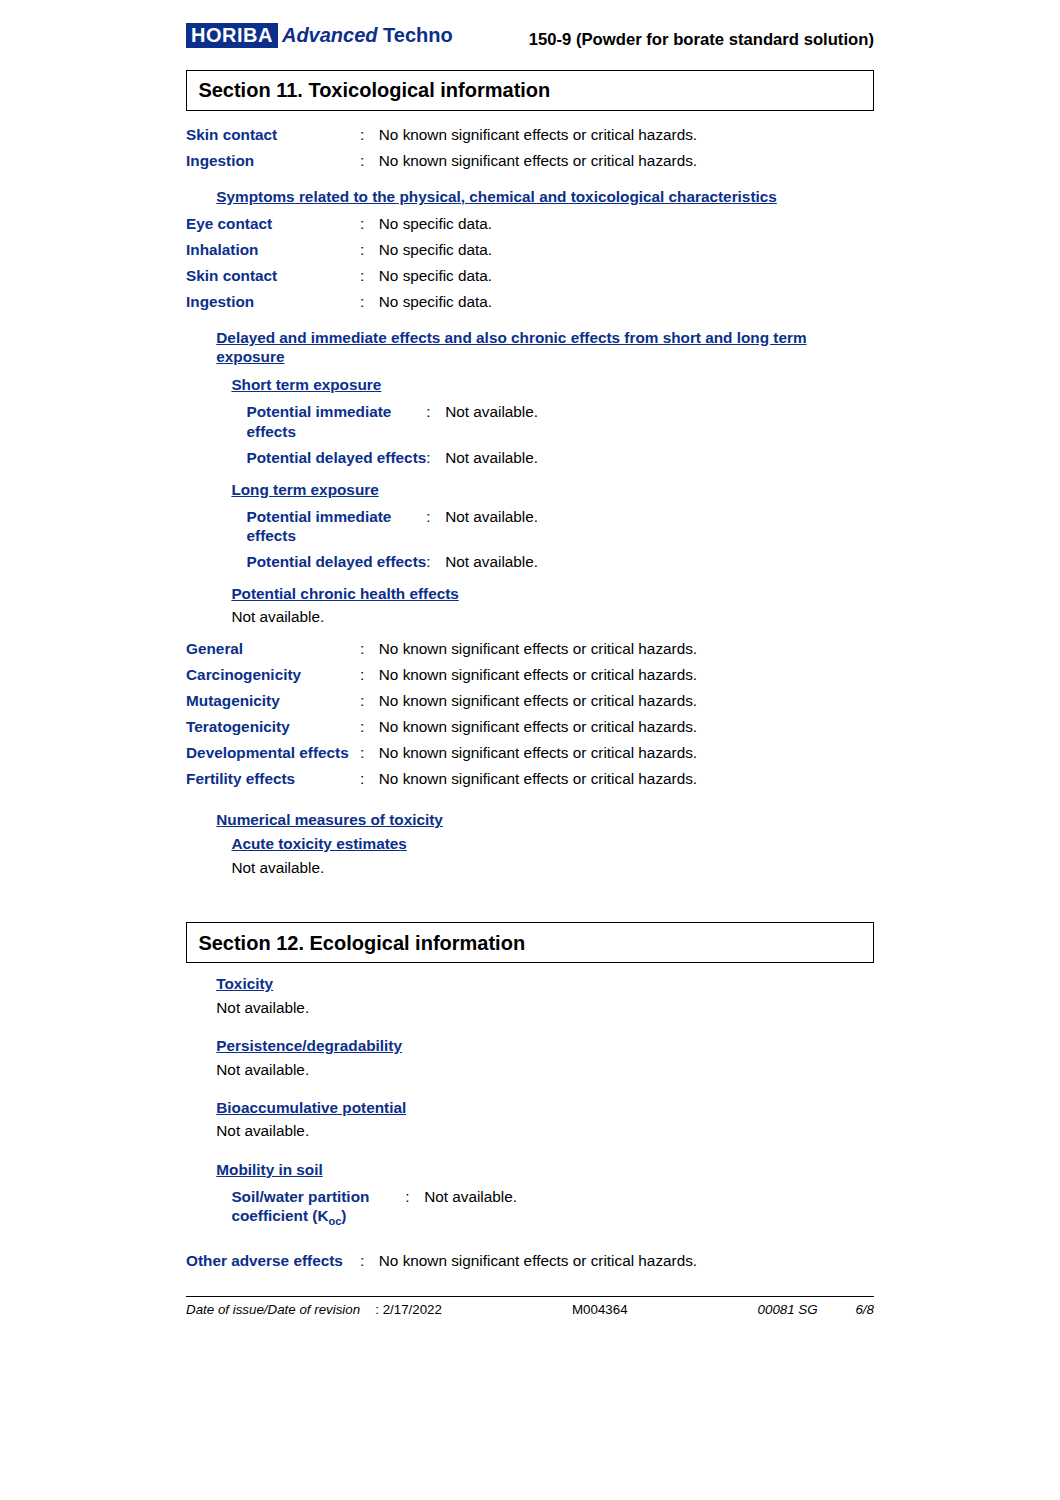HORIBA Advanced Techno
150-9 (Powder for borate standard solution)
Section 11. Toxicological information
| Skin contact | : | No known significant effects or critical hazards. |
| Ingestion | : | No known significant effects or critical hazards. |
Symptoms related to the physical, chemical and toxicological characteristics
| Eye contact | : | No specific data. |
| Inhalation | : | No specific data. |
| Skin contact | : | No specific data. |
| Ingestion | : | No specific data. |
Delayed and immediate effects and also chronic effects from short and long term exposure
Short term exposure
| Potential immediate effects | : | Not available. |
| Potential delayed effects | : | Not available. |
Long term exposure
| Potential immediate effects | : | Not available. |
| Potential delayed effects | : | Not available. |
Potential chronic health effects
Not available.
| General | : | No known significant effects or critical hazards. |
| Carcinogenicity | : | No known significant effects or critical hazards. |
| Mutagenicity | : | No known significant effects or critical hazards. |
| Teratogenicity | : | No known significant effects or critical hazards. |
| Developmental effects | : | No known significant effects or critical hazards. |
| Fertility effects | : | No known significant effects or critical hazards. |
Numerical measures of toxicity
Acute toxicity estimates
Not available.
Section 12. Ecological information
Toxicity
Not available.
Persistence/degradability
Not available.
Bioaccumulative potential
Not available.
Mobility in soil
| Soil/water partition coefficient (K oc ) | : | Not available. |
| Other adverse effects | : | No known significant effects or critical hazards. |
Date of issue/Date of revision : 2/17/2022 M004364 00081 SG 6/8